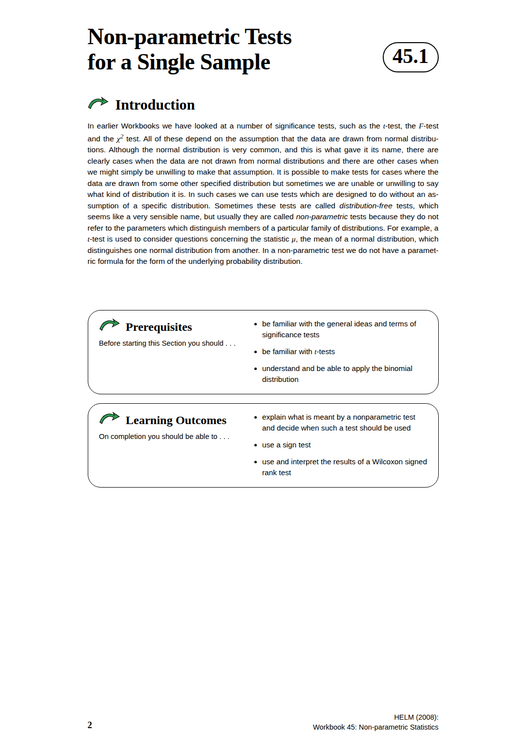Non-parametric Tests
for a Single Sample
45.1
Introduction
In earlier Workbooks we have looked at a number of significance tests, such as the t-test, the F-test and the χ2 test. All of these depend on the assumption that the data are drawn from normal distributions. Although the normal distribution is very common, and this is what gave it its name, there are clearly cases when the data are not drawn from normal distributions and there are other cases when we might simply be unwilling to make that assumption. It is possible to make tests for cases where the data are drawn from some other specified distribution but sometimes we are unable or unwilling to say what kind of distribution it is. In such cases we can use tests which are designed to do without an assumption of a specific distribution. Sometimes these tests are called distribution-free tests, which seems like a very sensible name, but usually they are called non-parametric tests because they do not refer to the parameters which distinguish members of a particular family of distributions. For example, a t-test is used to consider questions concerning the statistic μ, the mean of a normal distribution, which distinguishes one normal distribution from another. In a non-parametric test we do not have a parametric formula for the form of the underlying probability distribution.
Prerequisites
Before starting this Section you should . . .
be familiar with the general ideas and terms of significance tests
be familiar with t-tests
understand and be able to apply the binomial distribution
Learning Outcomes
On completion you should be able to . . .
explain what is meant by a nonparametric test and decide when such a test should be used
use a sign test
use and interpret the results of a Wilcoxon signed rank test
2
HELM (2008):
Workbook 45: Non-parametric Statistics